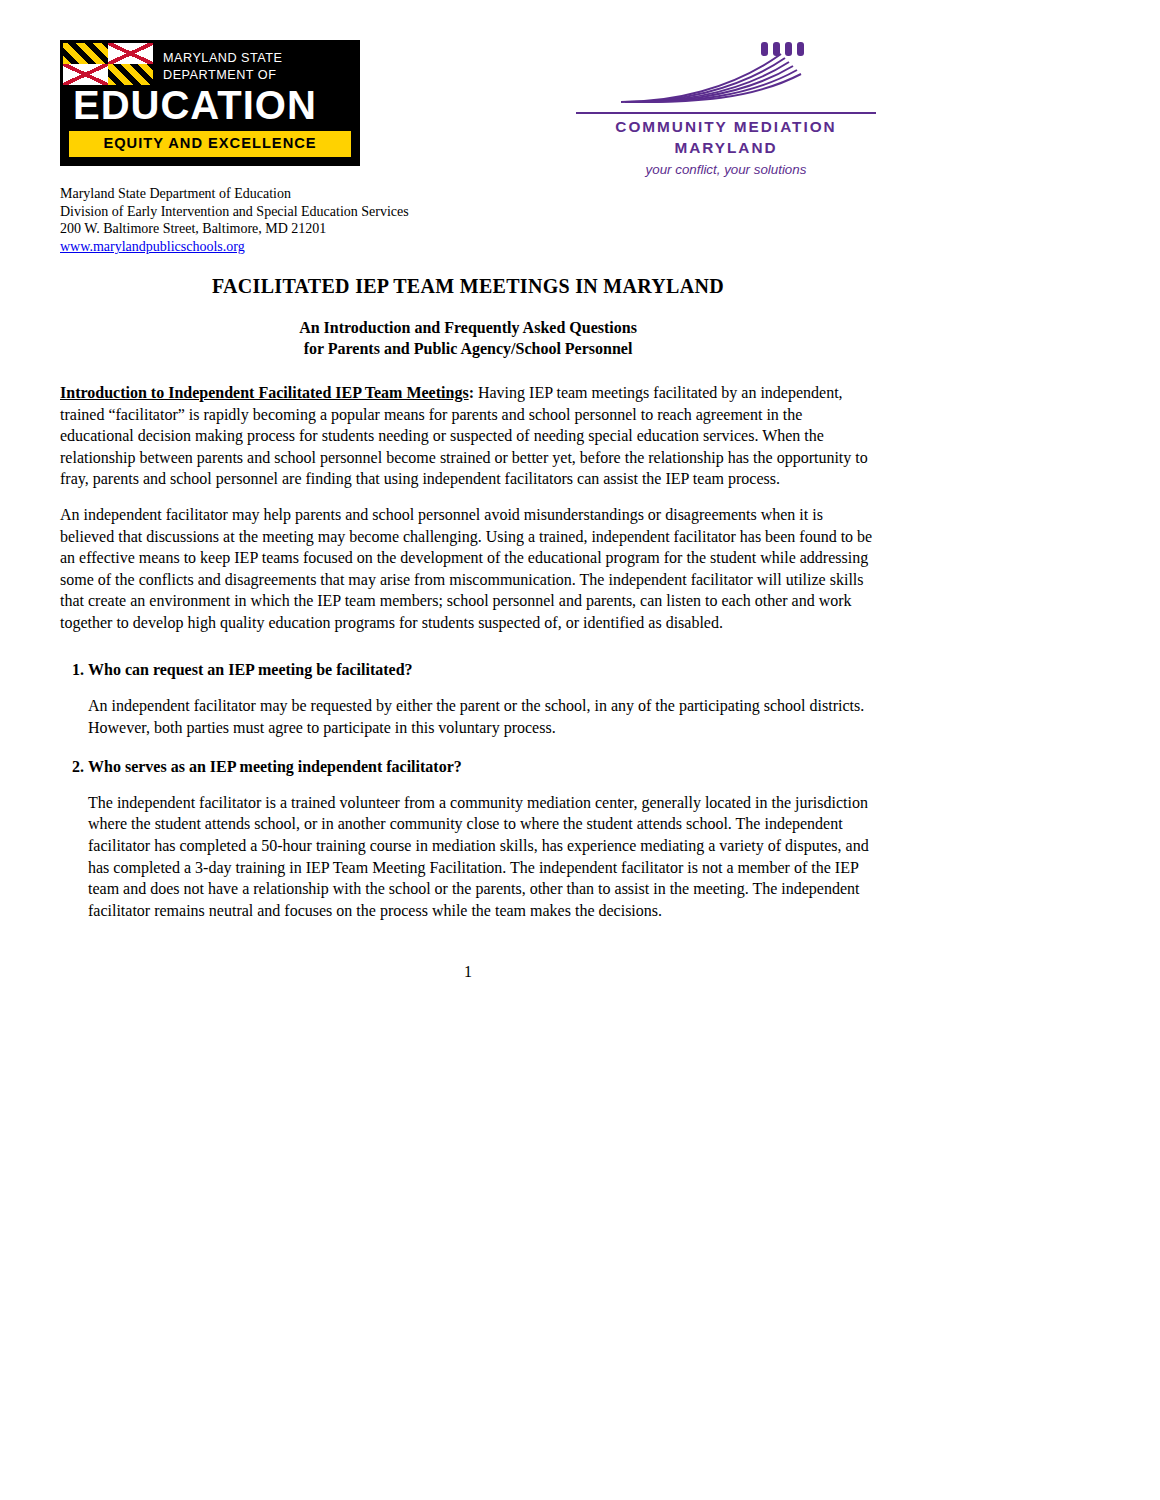MARYLAND STATE DEPARTMENT OF
EDUCATION
EQUITY AND EXCELLENCE
COMMUNITY MEDIATION MARYLAND
your conflict, your solutions
Maryland State Department of Education
Division of Early Intervention and Special Education Services
200 W. Baltimore Street, Baltimore, MD 21201
www.marylandpublicschools.org
FACILITATED IEP TEAM MEETINGS IN MARYLAND
An Introduction and Frequently Asked Questions
for Parents and Public Agency/School Personnel
Introduction to Independent Facilitated IEP Team Meetings: Having IEP team meetings facilitated by an independent, trained “facilitator” is rapidly becoming a popular means for parents and school personnel to reach agreement in the educational decision making process for students needing or suspected of needing special education services. When the relationship between parents and school personnel become strained or better yet, before the relationship has the opportunity to fray, parents and school personnel are finding that using independent facilitators can assist the IEP team process.
An independent facilitator may help parents and school personnel avoid misunderstandings or disagreements when it is believed that discussions at the meeting may become challenging. Using a trained, independent facilitator has been found to be an effective means to keep IEP teams focused on the development of the educational program for the student while addressing some of the conflicts and disagreements that may arise from miscommunication. The independent facilitator will utilize skills that create an environment in which the IEP team members; school personnel and parents, can listen to each other and work together to develop high quality education programs for students suspected of, or identified as disabled.
Who can request an IEP meeting be facilitated?
An independent facilitator may be requested by either the parent or the school, in any of the participating school districts. However, both parties must agree to participate in this voluntary process.
Who serves as an IEP meeting independent facilitator?
The independent facilitator is a trained volunteer from a community mediation center, generally located in the jurisdiction where the student attends school, or in another community close to where the student attends school. The independent facilitator has completed a 50-hour training course in mediation skills, has experience mediating a variety of disputes, and has completed a 3-day training in IEP Team Meeting Facilitation. The independent facilitator is not a member of the IEP team and does not have a relationship with the school or the parents, other than to assist in the meeting. The independent facilitator remains neutral and focuses on the process while the team makes the decisions.
1